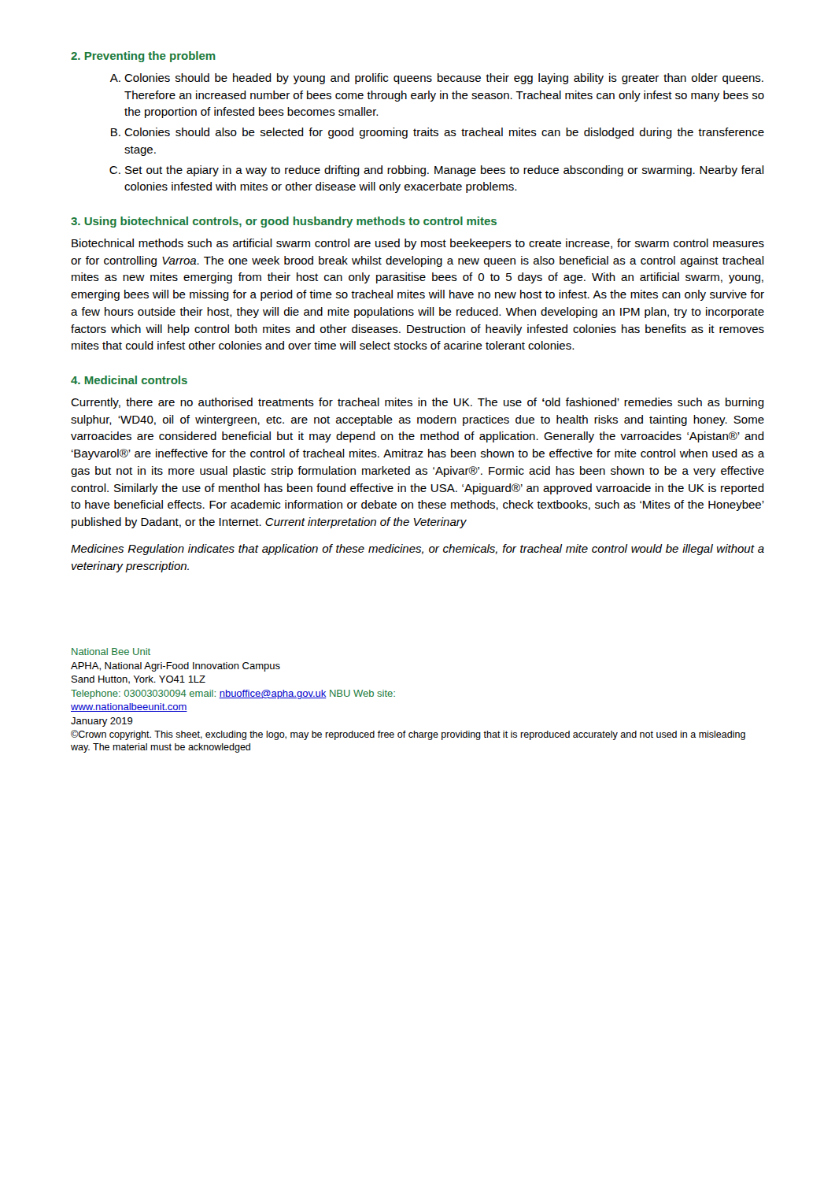2. Preventing the problem
Colonies should be headed by young and prolific queens because their egg laying ability is greater than older queens. Therefore an increased number of bees come through early in the season. Tracheal mites can only infest so many bees so the proportion of infested bees becomes smaller.
Colonies should also be selected for good grooming traits as tracheal mites can be dislodged during the transference stage.
Set out the apiary in a way to reduce drifting and robbing. Manage bees to reduce absconding or swarming. Nearby feral colonies infested with mites or other disease will only exacerbate problems.
3. Using biotechnical controls, or good husbandry methods to control mites
Biotechnical methods such as artificial swarm control are used by most beekeepers to create increase, for swarm control measures or for controlling Varroa. The one week brood break whilst developing a new queen is also beneficial as a control against tracheal mites as new mites emerging from their host can only parasitise bees of 0 to 5 days of age. With an artificial swarm, young, emerging bees will be missing for a period of time so tracheal mites will have no new host to infest. As the mites can only survive for a few hours outside their host, they will die and mite populations will be reduced. When developing an IPM plan, try to incorporate factors which will help control both mites and other diseases. Destruction of heavily infested colonies has benefits as it removes mites that could infest other colonies and over time will select stocks of acarine tolerant colonies.
4. Medicinal controls
Currently, there are no authorised treatments for tracheal mites in the UK. The use of ‘old fashioned’ remedies such as burning sulphur, ‘WD40, oil of wintergreen, etc. are not acceptable as modern practices due to health risks and tainting honey. Some varroacides are considered beneficial but it may depend on the method of application. Generally the varroacides ‘Apistan®’ and ‘Bayvarol®’ are ineffective for the control of tracheal mites. Amitraz has been shown to be effective for mite control when used as a gas but not in its more usual plastic strip formulation marketed as ‘Apivar®’. Formic acid has been shown to be a very effective control. Similarly the use of menthol has been found effective in the USA. ‘Apiguard®’ an approved varroacide in the UK is reported to have beneficial effects. For academic information or debate on these methods, check textbooks, such as ‘Mites of the Honeybee’ published by Dadant, or the Internet. Current interpretation of the Veterinary
Medicines Regulation indicates that application of these medicines, or chemicals, for tracheal mite control would be illegal without a veterinary prescription.
National Bee Unit
APHA, National Agri-Food Innovation Campus
Sand Hutton, York. YO41 1LZ
Telephone: 03003030094 email: nbuoffice@apha.gov.uk NBU Web site:
www.nationalbeeunit.com
January 2019
©Crown copyright. This sheet, excluding the logo, may be reproduced free of charge providing that it is reproduced accurately and not used in a misleading way. The material must be acknowledged